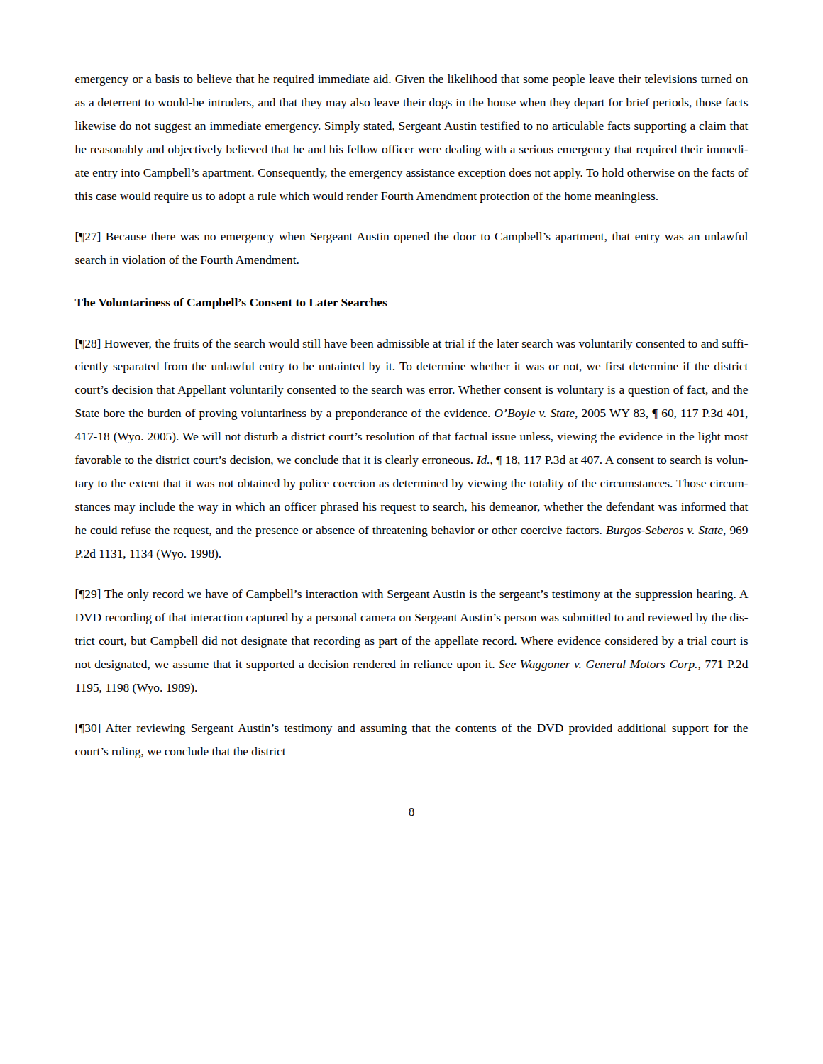emergency or a basis to believe that he required immediate aid. Given the likelihood that some people leave their televisions turned on as a deterrent to would-be intruders, and that they may also leave their dogs in the house when they depart for brief periods, those facts likewise do not suggest an immediate emergency. Simply stated, Sergeant Austin testified to no articulable facts supporting a claim that he reasonably and objectively believed that he and his fellow officer were dealing with a serious emergency that required their immediate entry into Campbell’s apartment. Consequently, the emergency assistance exception does not apply. To hold otherwise on the facts of this case would require us to adopt a rule which would render Fourth Amendment protection of the home meaningless.
[¶27] Because there was no emergency when Sergeant Austin opened the door to Campbell’s apartment, that entry was an unlawful search in violation of the Fourth Amendment.
The Voluntariness of Campbell’s Consent to Later Searches
[¶28] However, the fruits of the search would still have been admissible at trial if the later search was voluntarily consented to and sufficiently separated from the unlawful entry to be untainted by it. To determine whether it was or not, we first determine if the district court’s decision that Appellant voluntarily consented to the search was error. Whether consent is voluntary is a question of fact, and the State bore the burden of proving voluntariness by a preponderance of the evidence. O’Boyle v. State, 2005 WY 83, ¶ 60, 117 P.3d 401, 417-18 (Wyo. 2005). We will not disturb a district court’s resolution of that factual issue unless, viewing the evidence in the light most favorable to the district court’s decision, we conclude that it is clearly erroneous. Id., ¶ 18, 117 P.3d at 407. A consent to search is voluntary to the extent that it was not obtained by police coercion as determined by viewing the totality of the circumstances. Those circumstances may include the way in which an officer phrased his request to search, his demeanor, whether the defendant was informed that he could refuse the request, and the presence or absence of threatening behavior or other coercive factors. Burgos-Seberos v. State, 969 P.2d 1131, 1134 (Wyo. 1998).
[¶29] The only record we have of Campbell’s interaction with Sergeant Austin is the sergeant’s testimony at the suppression hearing. A DVD recording of that interaction captured by a personal camera on Sergeant Austin’s person was submitted to and reviewed by the district court, but Campbell did not designate that recording as part of the appellate record. Where evidence considered by a trial court is not designated, we assume that it supported a decision rendered in reliance upon it. See Waggoner v. General Motors Corp., 771 P.2d 1195, 1198 (Wyo. 1989).
[¶30] After reviewing Sergeant Austin’s testimony and assuming that the contents of the DVD provided additional support for the court’s ruling, we conclude that the district
8